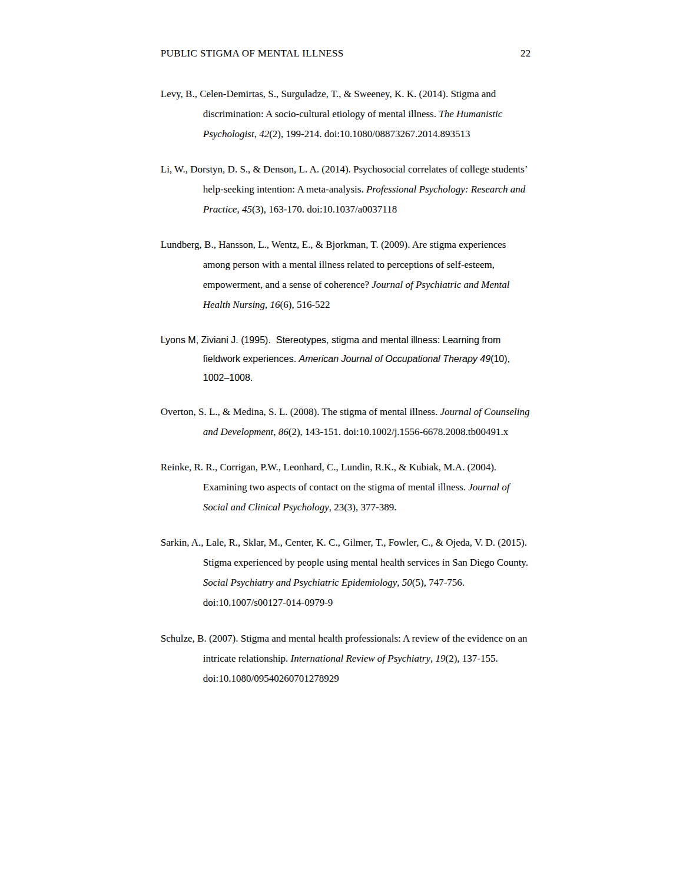Public Stigma of Mental Illness 22
Levy, B., Celen-Demirtas, S., Surguladze, T., & Sweeney, K. K. (2014). Stigma and discrimination: A socio-cultural etiology of mental illness. The Humanistic Psychologist, 42(2), 199-214. doi:10.1080/08873267.2014.893513
Li, W., Dorstyn, D. S., & Denson, L. A. (2014). Psychosocial correlates of college students’ help-seeking intention: A meta-analysis. Professional Psychology: Research and Practice, 45(3), 163-170. doi:10.1037/a0037118
Lundberg, B., Hansson, L., Wentz, E., & Bjorkman, T. (2009). Are stigma experiences among person with a mental illness related to perceptions of self-esteem, empowerment, and a sense of coherence? Journal of Psychiatric and Mental Health Nursing, 16(6), 516-522
Lyons M, Ziviani J. (1995). Stereotypes, stigma and mental illness: Learning from fieldwork experiences. American Journal of Occupational Therapy 49(10), 1002–1008.
Overton, S. L., & Medina, S. L. (2008). The stigma of mental illness. Journal of Counseling and Development, 86(2), 143-151. doi:10.1002/j.1556-6678.2008.tb00491.x
Reinke, R. R., Corrigan, P.W., Leonhard, C., Lundin, R.K., & Kubiak, M.A. (2004). Examining two aspects of contact on the stigma of mental illness. Journal of Social and Clinical Psychology, 23(3), 377-389.
Sarkin, A., Lale, R., Sklar, M., Center, K. C., Gilmer, T., Fowler, C., & Ojeda, V. D. (2015). Stigma experienced by people using mental health services in San Diego County. Social Psychiatry and Psychiatric Epidemiology, 50(5), 747-756. doi:10.1007/s00127-014-0979-9
Schulze, B. (2007). Stigma and mental health professionals: A review of the evidence on an intricate relationship. International Review of Psychiatry, 19(2), 137-155. doi:10.1080/09540260701278929